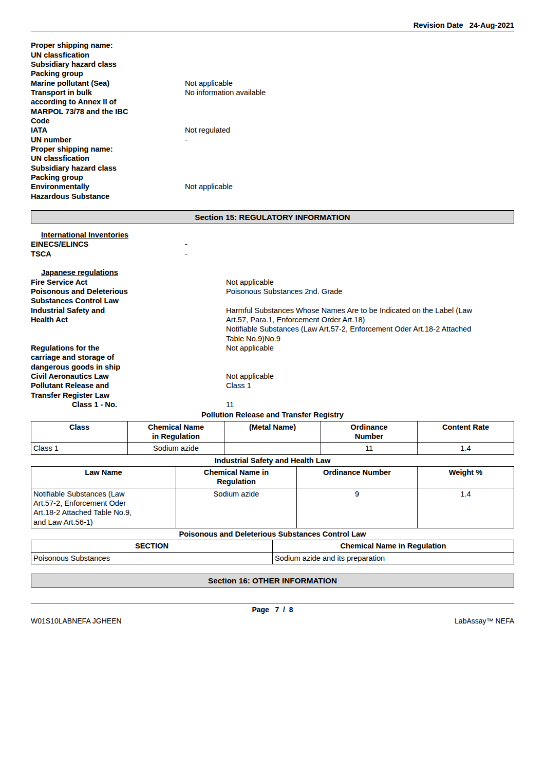Revision Date 24-Aug-2021
| Proper shipping name: | |
| UN classfication | |
| Subsidiary hazard class | |
| Packing group | |
| Marine pollutant (Sea) | Not applicable |
| Transport in bulk according to Annex II of MARPOL 73/78 and the IBC Code | No information available |
| IATA | Not regulated |
| UN number | - |
| Proper shipping name: | |
| UN classfication | |
| Subsidiary hazard class | |
| Packing group | |
| Environmentally Hazardous Substance | Not applicable |
Section 15: REGULATORY INFORMATION
| International Inventories |
| EINECS/ELINCS | - |
| TSCA | - |
| Japanese regulations |
| Fire Service Act | Not applicable |
| Poisonous and Deleterious Substances Control Law | Poisonous Substances 2nd. Grade |
| Industrial Safety and Health Act | Harmful Substances Whose Names Are to be Indicated on the Label (Law Art.57, Para.1, Enforcement Order Art.18) Notifiable Substances (Law Art.57-2, Enforcement Oder Art.18-2 Attached Table No.9)No.9 |
| Regulations for the carriage and storage of dangerous goods in ship | Not applicable |
| Civil Aeronautics Law | Not applicable |
| Pollutant Release and Transfer Register Law | Class 1 |
| Class 1 - No. | 11 |
Pollution Release and Transfer Registry
| Class | Chemical Name in Regulation | (Metal Name) | Ordinance Number | Content Rate |
| --- | --- | --- | --- | --- |
| Class 1 | Sodium azide | | 11 | 1.4 |
Industrial Safety and Health Law
| Law Name | Chemical Name in Regulation | Ordinance Number | Weight % |
| --- | --- | --- | --- |
| Notifiable Substances (Law Art.57-2, Enforcement Oder Art.18-2 Attached Table No.9, and Law Art.56-1) | Sodium azide | 9 | 1.4 |
Poisonous and Deleterious Substances Control Law
| SECTION | Chemical Name in Regulation |
| --- | --- |
| Poisonous Substances | Sodium azide and its preparation |
Section 16: OTHER INFORMATION
Page 7 / 8
W01S10LABNEFA JGHEEN LabAssay™ NEFA